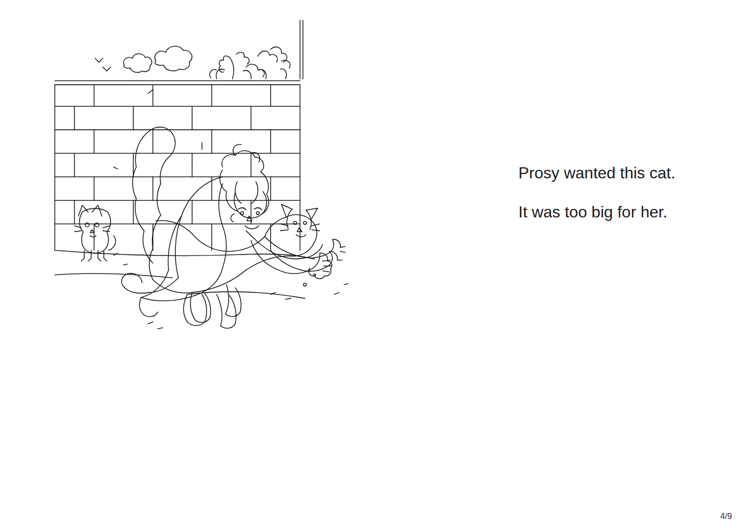Line drawing of a girl reaching for a large cat A black and white outline illustration: a girl in a dress bends down beside a brick wall, stretching her arms toward a large cat that pulls away. A small kitten stands watching nearby. Above the wall there are clouds, birds and leafy branches.
Prosy wanted this cat.
It was too big for her.
4/9